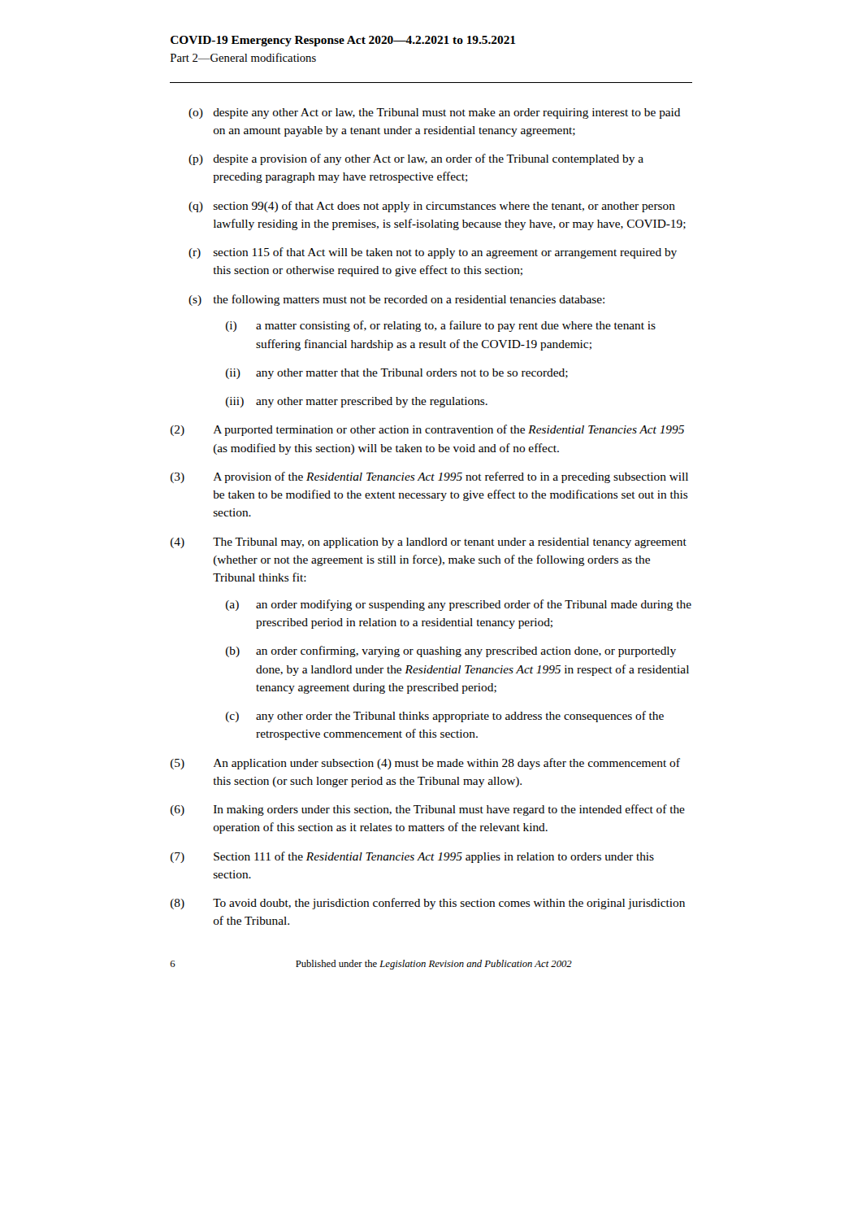COVID-19 Emergency Response Act 2020—4.2.2021 to 19.5.2021
Part 2—General modifications
(o) despite any other Act or law, the Tribunal must not make an order requiring interest to be paid on an amount payable by a tenant under a residential tenancy agreement;
(p) despite a provision of any other Act or law, an order of the Tribunal contemplated by a preceding paragraph may have retrospective effect;
(q) section 99(4) of that Act does not apply in circumstances where the tenant, or another person lawfully residing in the premises, is self-isolating because they have, or may have, COVID-19;
(r) section 115 of that Act will be taken not to apply to an agreement or arrangement required by this section or otherwise required to give effect to this section;
(s) the following matters must not be recorded on a residential tenancies database:
(i) a matter consisting of, or relating to, a failure to pay rent due where the tenant is suffering financial hardship as a result of the COVID-19 pandemic;
(ii) any other matter that the Tribunal orders not to be so recorded;
(iii) any other matter prescribed by the regulations.
(2) A purported termination or other action in contravention of the Residential Tenancies Act 1995 (as modified by this section) will be taken to be void and of no effect.
(3) A provision of the Residential Tenancies Act 1995 not referred to in a preceding subsection will be taken to be modified to the extent necessary to give effect to the modifications set out in this section.
(4) The Tribunal may, on application by a landlord or tenant under a residential tenancy agreement (whether or not the agreement is still in force), make such of the following orders as the Tribunal thinks fit:
(a) an order modifying or suspending any prescribed order of the Tribunal made during the prescribed period in relation to a residential tenancy period;
(b) an order confirming, varying or quashing any prescribed action done, or purportedly done, by a landlord under the Residential Tenancies Act 1995 in respect of a residential tenancy agreement during the prescribed period;
(c) any other order the Tribunal thinks appropriate to address the consequences of the retrospective commencement of this section.
(5) An application under subsection (4) must be made within 28 days after the commencement of this section (or such longer period as the Tribunal may allow).
(6) In making orders under this section, the Tribunal must have regard to the intended effect of the operation of this section as it relates to matters of the relevant kind.
(7) Section 111 of the Residential Tenancies Act 1995 applies in relation to orders under this section.
(8) To avoid doubt, the jurisdiction conferred by this section comes within the original jurisdiction of the Tribunal.
6 Published under the Legislation Revision and Publication Act 2002